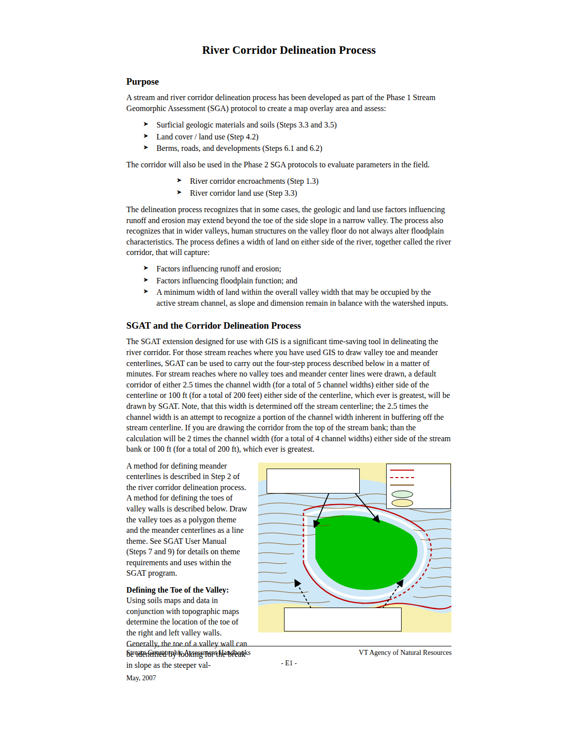River Corridor Delineation Process
Purpose
A stream and river corridor delineation process has been developed as part of the Phase 1 Stream Geomorphic Assessment (SGA) protocol to create a map overlay area and assess:
Surficial geologic materials and soils (Steps 3.3 and 3.5)
Land cover / land use (Step 4.2)
Berms, roads, and developments (Steps 6.1 and 6.2)
The corridor will also be used in the Phase 2 SGA protocols to evaluate parameters in the field.
River corridor encroachments (Step 1.3)
River corridor land use (Step 3.3)
The delineation process recognizes that in some cases, the geologic and land use factors influencing runoff and erosion may extend beyond the toe of the side slope in a narrow valley. The process also recognizes that in wider valleys, human structures on the valley floor do not always alter floodplain characteristics. The process defines a width of land on either side of the river, together called the river corridor, that will capture:
Factors influencing runoff and erosion;
Factors influencing floodplain function; and
A minimum width of land within the overall valley width that may be occupied by the active stream channel, as slope and dimension remain in balance with the watershed inputs.
SGAT and the Corridor Delineation Process
The SGAT extension designed for use with GIS is a significant time-saving tool in delineating the river corridor. For those stream reaches where you have used GIS to draw valley toe and meander centerlines, SGAT can be used to carry out the four-step process described below in a matter of minutes. For stream reaches where no valley toes and meander center lines were drawn, a default corridor of either 2.5 times the channel width (for a total of 5 channel widths) either side of the centerline or 100 ft (for a total of 200 feet) either side of the centerline, which ever is greatest, will be drawn by SGAT. Note, that this width is determined off the stream centerline; the 2.5 times the channel width is an attempt to recognize a portion of the channel width inherent in buffering off the stream centerline. If you are drawing the corridor from the top of the stream bank; than the calculation will be 2 times the channel width (for a total of 4 channel widths) either side of the stream bank or 100 ft (for a total of 200 ft), which ever is greatest.
A method for defining meander centerlines is described in Step 2 of the river corridor delineation process. A method for defining the toes of valley walls is described below. Draw the valley toes as a polygon theme and the meander centerlines as a line theme. See SGAT User Manual (Steps 7 and 9) for details on theme requirements and uses within the SGAT program.
Defining the Toe of the Valley:
Using soils maps and data in conjunction with topographic maps determine the location of the toe of the right and left valley walls. Generally, the toe of a valley wall can be identified by looking for the break in slope as the steeper val-
Stream Geomorphic Assessment Handbooks VT Agency of Natural Resources
- E1 -
May, 2007